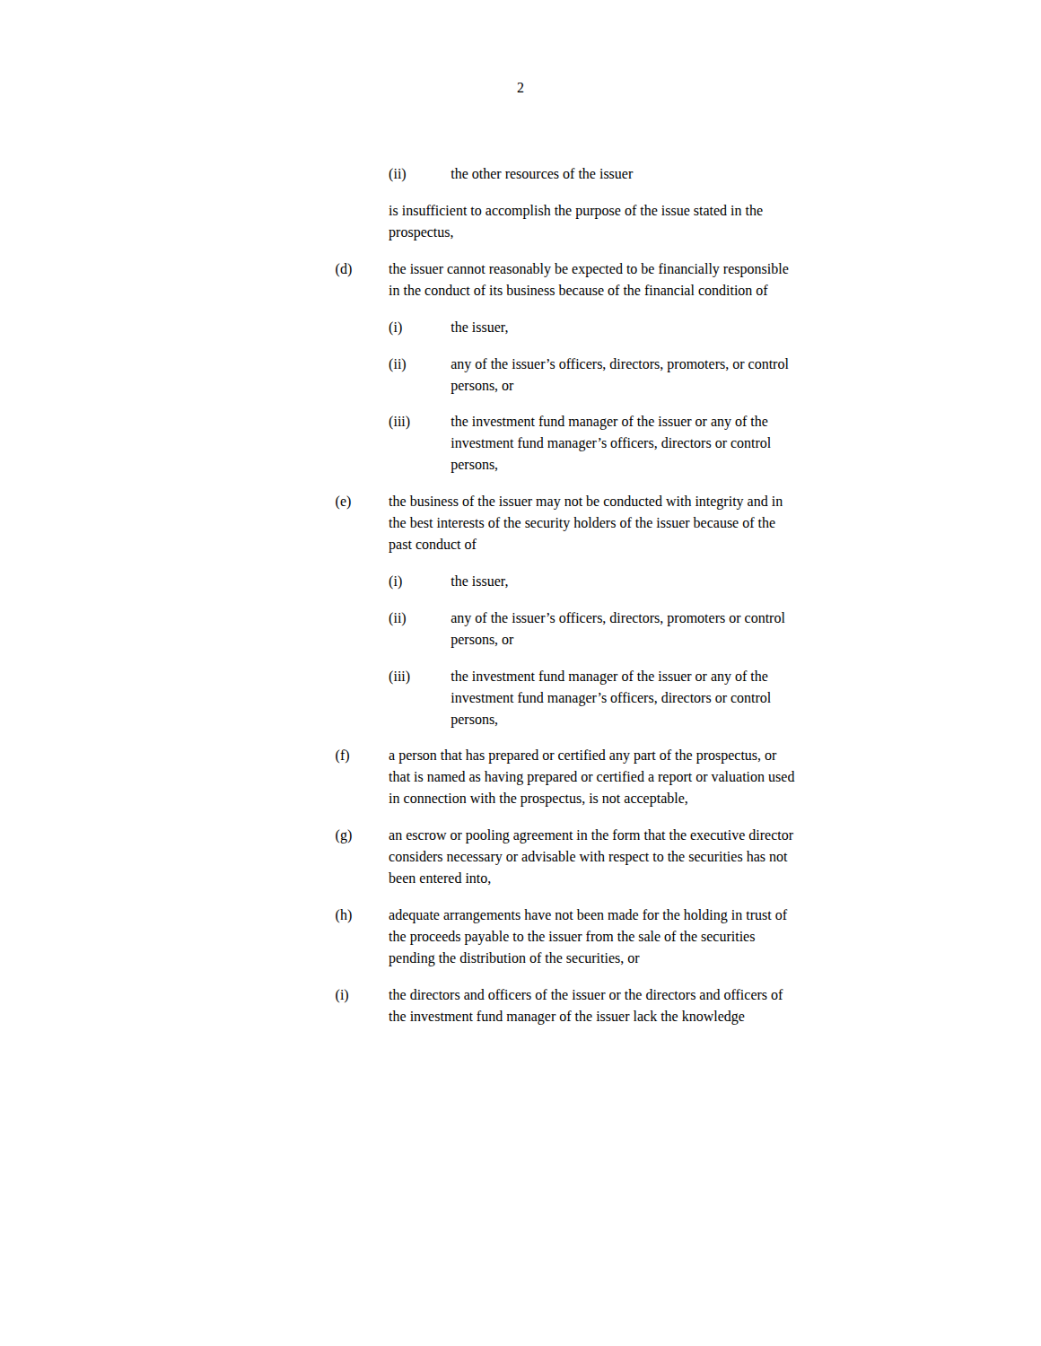2
(ii)
the other resources of the issuer
is insufficient to accomplish the purpose of the issue stated in the prospectus,
(d)
the issuer cannot reasonably be expected to be financially responsible in the conduct of its business because of the financial condition of
(i)
the issuer,
(ii)
any of the issuer’s officers, directors, promoters, or control persons, or
(iii)
the investment fund manager of the issuer or any of the investment fund manager’s officers, directors or control persons,
(e)
the business of the issuer may not be conducted with integrity and in the best interests of the security holders of the issuer because of the past conduct of
(i)
the issuer,
(ii)
any of the issuer’s officers, directors, promoters or control persons, or
(iii)
the investment fund manager of the issuer or any of the investment fund manager’s officers, directors or control persons,
(f)
a person that has prepared or certified any part of the prospectus, or that is named as having prepared or certified a report or valuation used in connection with the prospectus, is not acceptable,
(g)
an escrow or pooling agreement in the form that the executive director considers necessary or advisable with respect to the securities has not been entered into,
(h)
adequate arrangements have not been made for the holding in trust of the proceeds payable to the issuer from the sale of the securities pending the distribution of the securities, or
(i)
the directors and officers of the issuer or the directors and officers of the investment fund manager of the issuer lack the knowledge